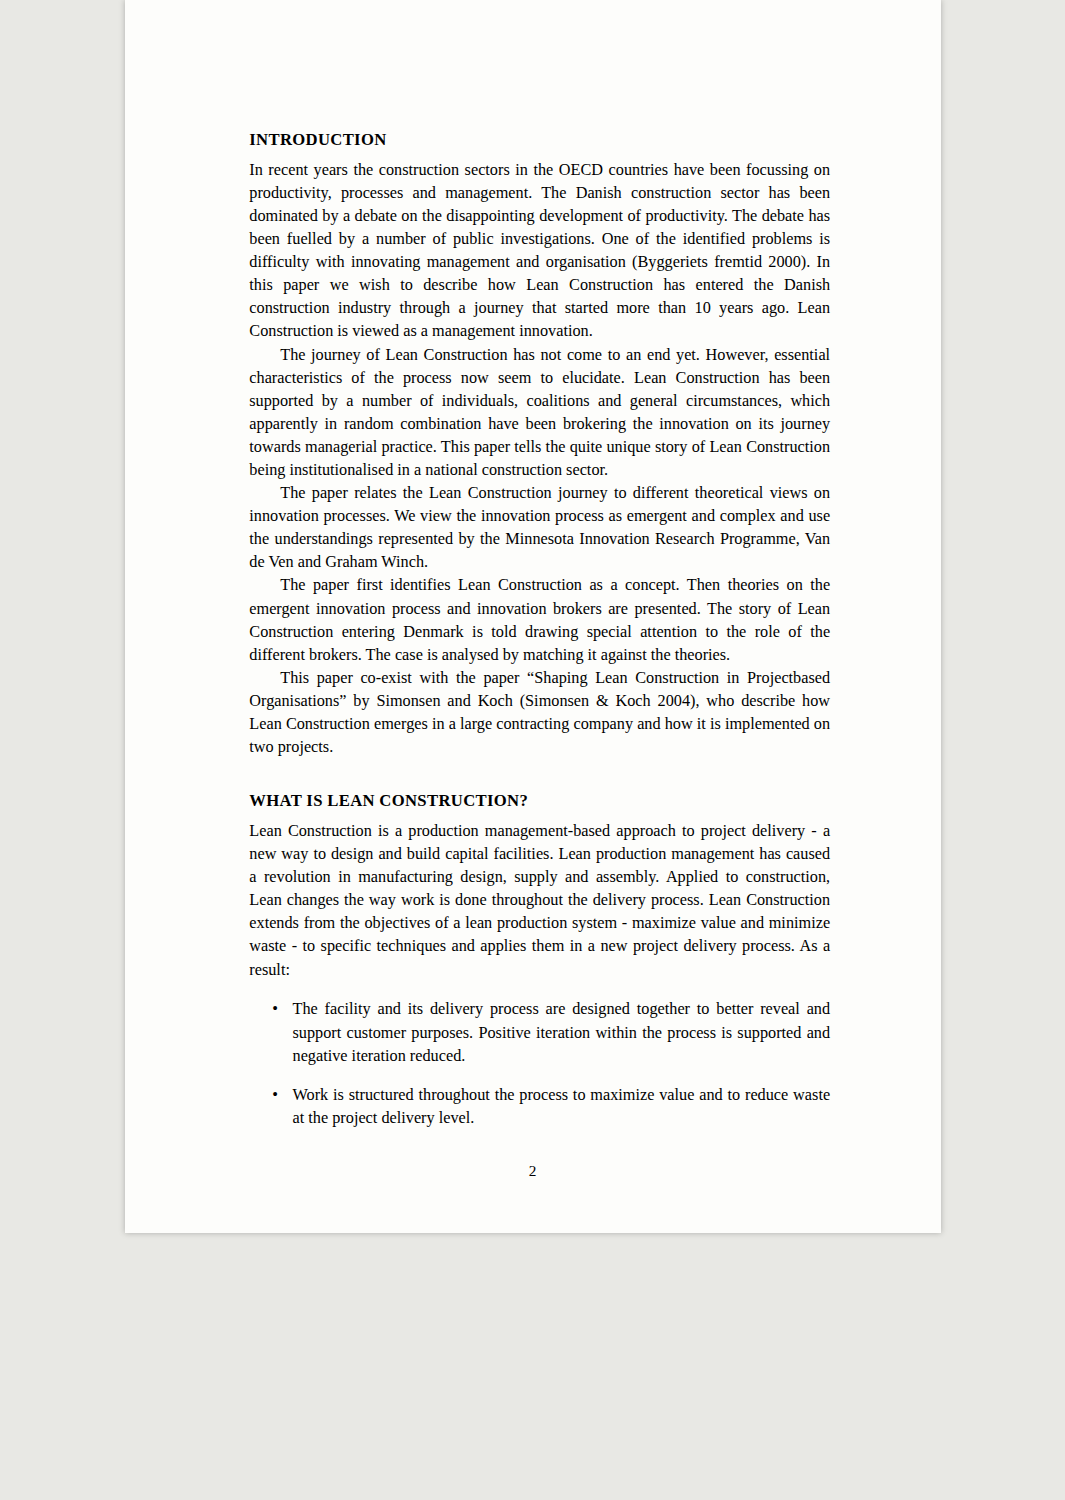INTRODUCTION
In recent years the construction sectors in the OECD countries have been focussing on productivity, processes and management. The Danish construction sector has been dominated by a debate on the disappointing development of productivity. The debate has been fuelled by a number of public investigations. One of the identified problems is difficulty with innovating management and organisation (Byggeriets fremtid 2000). In this paper we wish to describe how Lean Construction has entered the Danish construction industry through a journey that started more than 10 years ago. Lean Construction is viewed as a management innovation.
The journey of Lean Construction has not come to an end yet. However, essential characteristics of the process now seem to elucidate. Lean Construction has been supported by a number of individuals, coalitions and general circumstances, which apparently in random combination have been brokering the innovation on its journey towards managerial practice. This paper tells the quite unique story of Lean Construction being institutionalised in a national construction sector.
The paper relates the Lean Construction journey to different theoretical views on innovation processes. We view the innovation process as emergent and complex and use the understandings represented by the Minnesota Innovation Research Programme, Van de Ven and Graham Winch.
The paper first identifies Lean Construction as a concept. Then theories on the emergent innovation process and innovation brokers are presented. The story of Lean Construction entering Denmark is told drawing special attention to the role of the different brokers. The case is analysed by matching it against the theories.
This paper co-exist with the paper “Shaping Lean Construction in Projectbased Organisations” by Simonsen and Koch (Simonsen & Koch 2004), who describe how Lean Construction emerges in a large contracting company and how it is implemented on two projects.
WHAT IS LEAN CONSTRUCTION?
Lean Construction is a production management-based approach to project delivery - a new way to design and build capital facilities. Lean production management has caused a revolution in manufacturing design, supply and assembly. Applied to construction, Lean changes the way work is done throughout the delivery process. Lean Construction extends from the objectives of a lean production system - maximize value and minimize waste - to specific techniques and applies them in a new project delivery process. As a result:
The facility and its delivery process are designed together to better reveal and support customer purposes. Positive iteration within the process is supported and negative iteration reduced.
Work is structured throughout the process to maximize value and to reduce waste at the project delivery level.
2